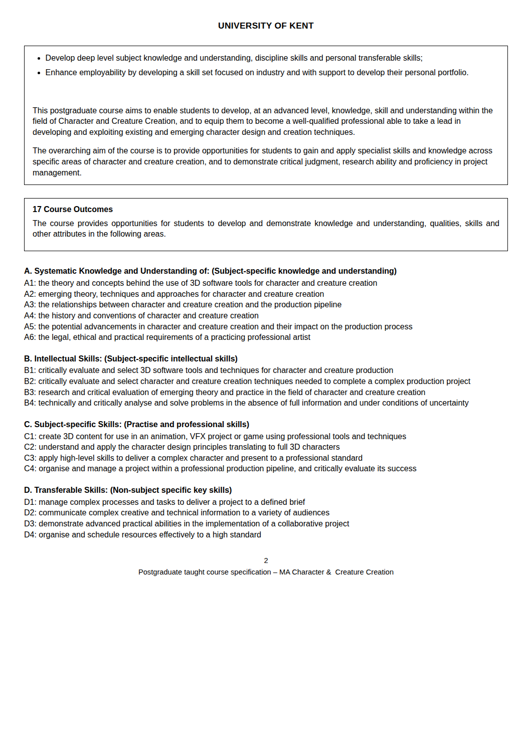UNIVERSITY OF KENT
Develop deep level subject knowledge and understanding, discipline skills and personal transferable skills;
Enhance employability by developing a skill set focused on industry and with support to develop their personal portfolio.
This postgraduate course aims to enable students to develop, at an advanced level, knowledge, skill and understanding within the field of Character and Creature Creation, and to equip them to become a well-qualified professional able to take a lead in developing and exploiting existing and emerging character design and creation techniques.
The overarching aim of the course is to provide opportunities for students to gain and apply specialist skills and knowledge across specific areas of character and creature creation, and to demonstrate critical judgment, research ability and proficiency in project management.
17 Course Outcomes
The course provides opportunities for students to develop and demonstrate knowledge and understanding, qualities, skills and other attributes in the following areas.
A. Systematic Knowledge and Understanding of: (Subject-specific knowledge and understanding)
A1: the theory and concepts behind the use of 3D software tools for character and creature creation
A2: emerging theory, techniques and approaches for character and creature creation
A3: the relationships between character and creature creation and the production pipeline
A4: the history and conventions of character and creature creation
A5: the potential advancements in character and creature creation and their impact on the production process
A6: the legal, ethical and practical requirements of a practicing professional artist
B. Intellectual Skills: (Subject-specific intellectual skills)
B1: critically evaluate and select 3D software tools and techniques for character and creature production
B2: critically evaluate and select character and creature creation techniques needed to complete a complex production project
B3: research and critical evaluation of emerging theory and practice in the field of character and creature creation
B4: technically and critically analyse and solve problems in the absence of full information and under conditions of uncertainty
C. Subject-specific Skills: (Practise and professional skills)
C1: create 3D content for use in an animation, VFX project or game using professional tools and techniques
C2: understand and apply the character design principles translating to full 3D characters
C3: apply high-level skills to deliver a complex character and present to a professional standard
C4: organise and manage a project within a professional production pipeline, and critically evaluate its success
D. Transferable Skills: (Non-subject specific key skills)
D1: manage complex processes and tasks to deliver a project to a defined brief
D2: communicate complex creative and technical information to a variety of audiences
D3: demonstrate advanced practical abilities in the implementation of a collaborative project
D4: organise and schedule resources effectively to a high standard
2 Postgraduate taught course specification – MA Character & Creature Creation